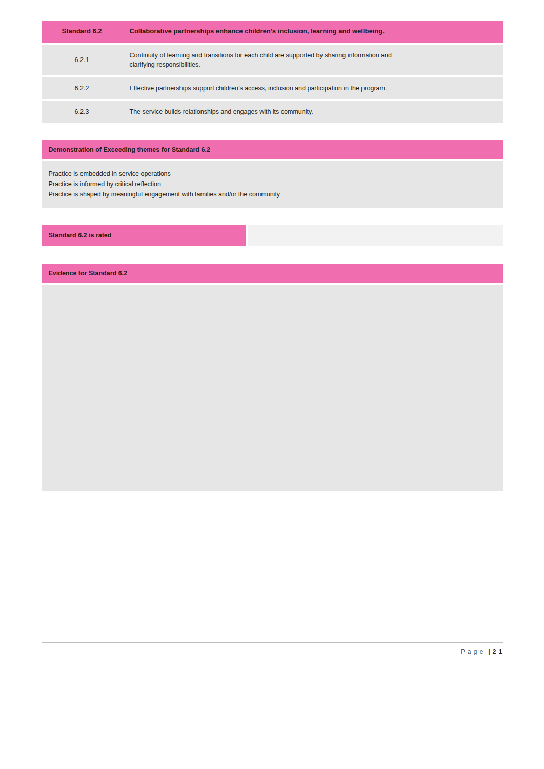| Standard 6.2 | Collaborative partnerships enhance children’s inclusion, learning and wellbeing. | |
| 6.2.1 | Continuity of learning and transitions for each child are supported by sharing information and clarifying responsibilities. | |
| 6.2.2 | Effective partnerships support children’s access, inclusion and participation in the program. | |
| 6.2.3 | The service builds relationships and engages with its community. | |
| Demonstration of Exceeding themes for Standard 6.2 | |
| Practice is embedded in service operations Practice is informed by critical reflection Practice is shaped by meaningful engagement with families and/or the community | |
| Standard 6.2 is rated | |
| Evidence for Standard 6.2 |
P a g e | 2 1